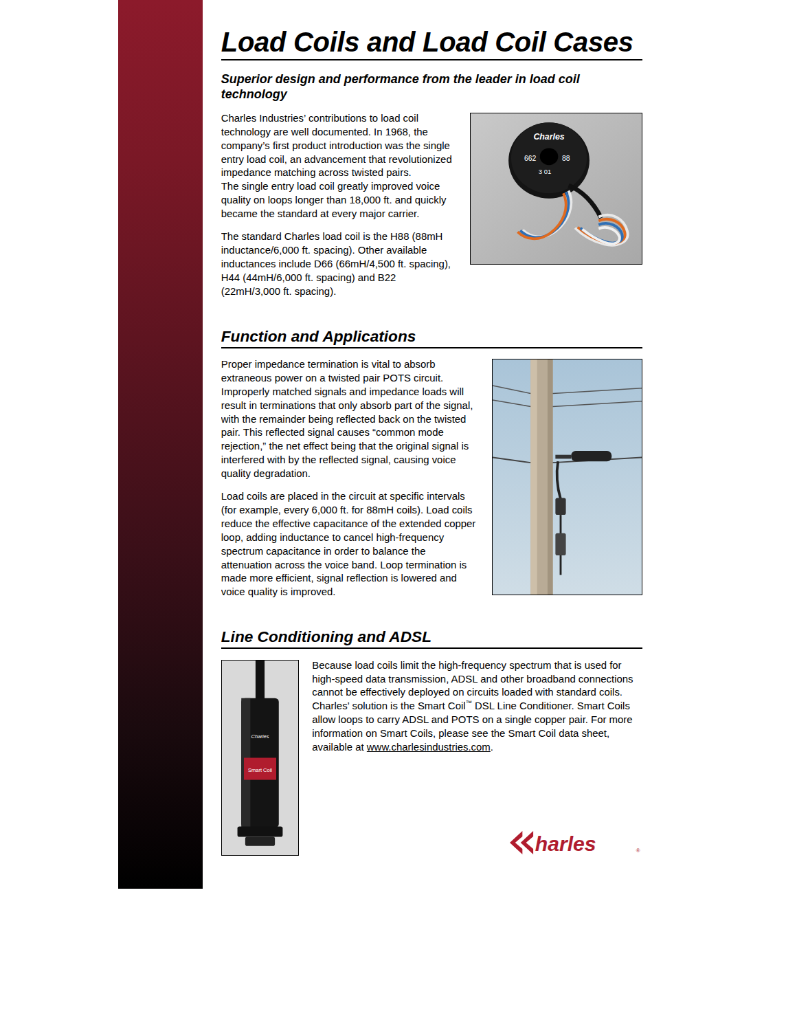Load Coils and Load Coil Cases
Superior design and performance from the leader in load coil technology
Charles Industries’ contributions to load coil technology are well documented. In 1968, the company’s first product introduction was the single entry load coil, an advancement that revolutionized impedance matching across twisted pairs.
The single entry load coil greatly improved voice quality on loops longer than 18,000 ft. and quickly became the standard at every major carrier.
The standard Charles load coil is the H88 (88mH inductance/6,000 ft. spacing). Other available inductances include D66 (66mH/4,500 ft. spacing), H44 (44mH/6,000 ft. spacing) and B22 (22mH/3,000 ft. spacing).
Function and Applications
Proper impedance termination is vital to absorb extraneous power on a twisted pair POTS circuit. Improperly matched signals and impedance loads will result in terminations that only absorb part of the signal, with the remainder being reflected back on the twisted pair. This reflected signal causes “common mode rejection,” the net effect being that the original signal is interfered with by the reflected signal, causing voice quality degradation.
Load coils are placed in the circuit at specific intervals (for example, every 6,000 ft. for 88mH coils). Load coils reduce the effective capacitance of the extended copper loop, adding inductance to cancel high-frequency spectrum capacitance in order to balance the attenuation across the voice band. Loop termination is made more efficient, signal reflection is lowered and voice quality is improved.
Line Conditioning and ADSL
Because load coils limit the high-frequency spectrum that is used for high-speed data transmission, ADSL and other broadband connections cannot be effectively deployed on circuits loaded with standard coils. Charles’ solution is the Smart Coil™ DSL Line Conditioner. Smart Coils allow loops to carry ADSL and POTS on a single copper pair. For more information on Smart Coils, please see the Smart Coil data sheet, available at www.charlesindustries.com.